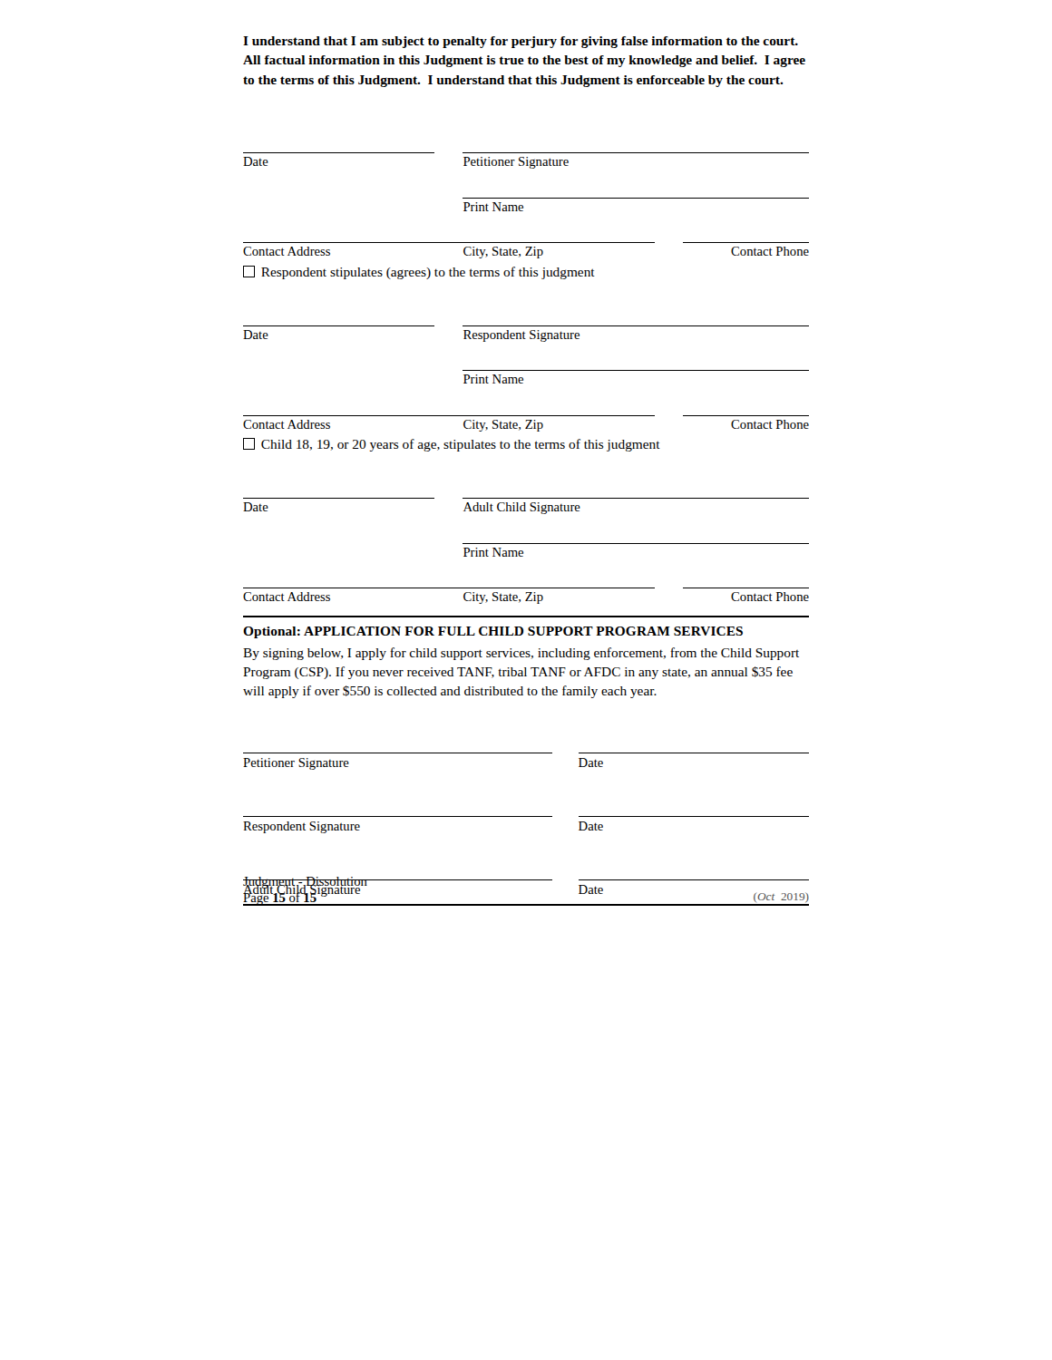I understand that I am subject to penalty for perjury for giving false information to the court. All factual information in this Judgment is true to the best of my knowledge and belief. I agree to the terms of this Judgment. I understand that this Judgment is enforceable by the court.
| Date | | Petitioner Signature |
| | | Print Name |
| Contact Address | City, State, Zip | | Contact Phone |
Respondent stipulates (agrees) to the terms of this judgment
| Date | | Respondent Signature |
| | | Print Name |
| Contact Address | City, State, Zip | | Contact Phone |
Child 18, 19, or 20 years of age, stipulates to the terms of this judgment
| Date | | Adult Child Signature |
| | | Print Name |
| Contact Address | City, State, Zip | | Contact Phone |
Optional: APPLICATION FOR FULL CHILD SUPPORT PROGRAM SERVICES
By signing below, I apply for child support services, including enforcement, from the Child Support Program (CSP). If you never received TANF, tribal TANF or AFDC in any state, an annual $35 fee will apply if over $550 is collected and distributed to the family each year.
| Petitioner Signature | | Date |
| Respondent Signature | | Date |
| Adult Child Signature | | Date |
Judgment - Dissolution
Page 15 of 15
(Oct 2019)